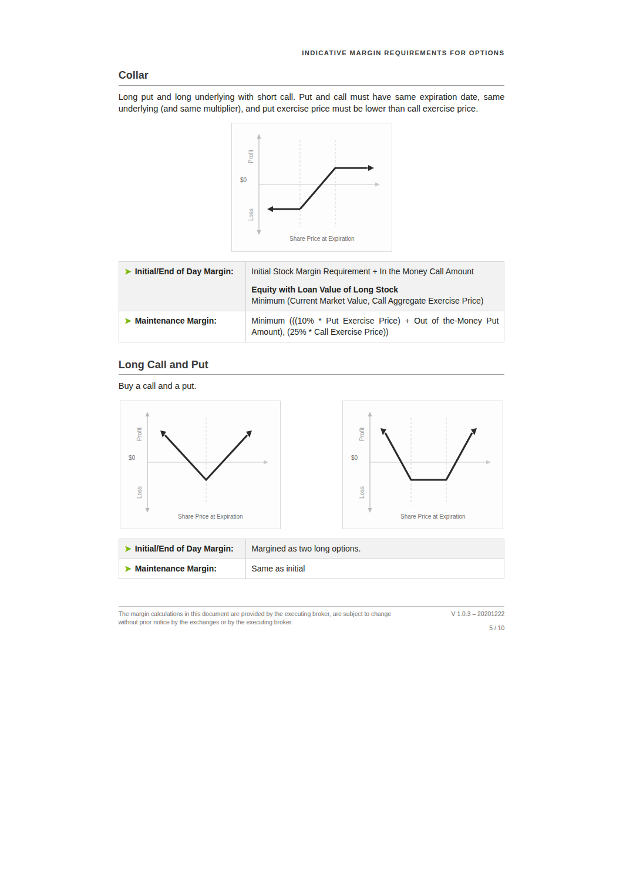INDICATIVE MARGIN REQUIREMENTS FOR OPTIONS
Collar
Long put and long underlying with short call. Put and call must have same expiration date, same underlying (and same multiplier), and put exercise price must be lower than call exercise price.
Profit Loss $0 Share Price at Expiration
| ➤ Initial/End of Day Margin: | Initial Stock Margin Requirement + In the Money Call Amount Equity with Loan Value of Long Stock Minimum (Current Market Value, Call Aggregate Exercise Price) |
| ➤ Maintenance Margin: | Minimum (((10% * Put Exercise Price) + Out of the-Money Put Amount), (25% * Call Exercise Price)) |
Long Call and Put
Buy a call and a put.
Profit Loss $0 Share Price at Expiration
Profit Loss $0 Share Price at Expiration
| ➤ Initial/End of Day Margin: | Margined as two long options. |
| ➤ Maintenance Margin: | Same as initial |
The margin calculations in this document are provided by the executing broker, are subject to change without prior notice by the exchanges or by the executing broker.
V 1.0.3 – 20201222
5 / 10